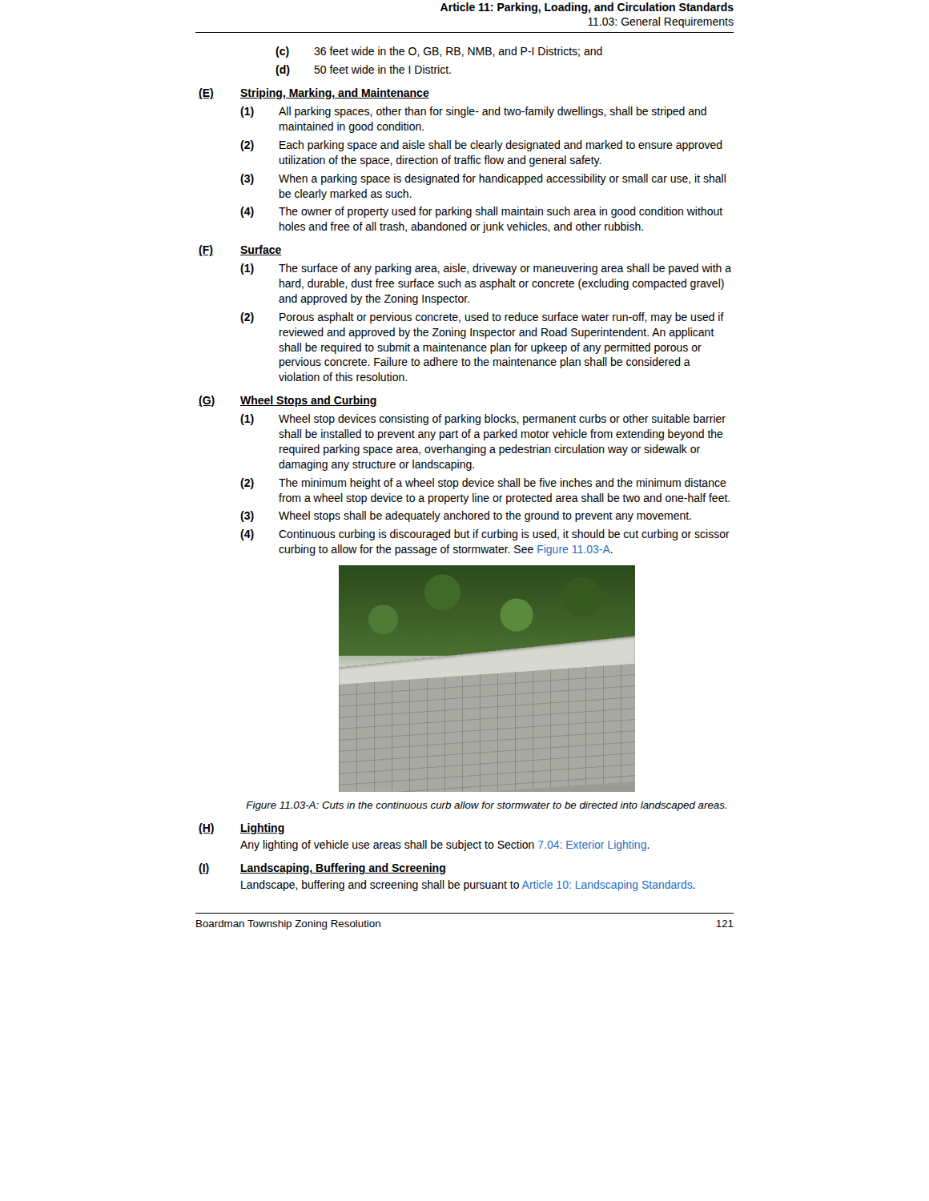Article 11: Parking, Loading, and Circulation Standards
11.03: General Requirements
(c)
36 feet wide in the O, GB, RB, NMB, and P-I Districts; and
(d)
50 feet wide in the I District.
(E)
Striping, Marking, and Maintenance
(1)
All parking spaces, other than for single- and two-family dwellings, shall be striped and maintained in good condition.
(2)
Each parking space and aisle shall be clearly designated and marked to ensure approved utilization of the space, direction of traffic flow and general safety.
(3)
When a parking space is designated for handicapped accessibility or small car use, it shall be clearly marked as such.
(4)
The owner of property used for parking shall maintain such area in good condition without holes and free of all trash, abandoned or junk vehicles, and other rubbish.
(F)
Surface
(1)
The surface of any parking area, aisle, driveway or maneuvering area shall be paved with a hard, durable, dust free surface such as asphalt or concrete (excluding compacted gravel) and approved by the Zoning Inspector.
(2)
Porous asphalt or pervious concrete, used to reduce surface water run-off, may be used if reviewed and approved by the Zoning Inspector and Road Superintendent. An applicant shall be required to submit a maintenance plan for upkeep of any permitted porous or pervious concrete. Failure to adhere to the maintenance plan shall be considered a violation of this resolution.
(G)
Wheel Stops and Curbing
(1)
Wheel stop devices consisting of parking blocks, permanent curbs or other suitable barrier shall be installed to prevent any part of a parked motor vehicle from extending beyond the required parking space area, overhanging a pedestrian circulation way or sidewalk or damaging any structure or landscaping.
(2)
The minimum height of a wheel stop device shall be five inches and the minimum distance from a wheel stop device to a property line or protected area shall be two and one-half feet.
(3)
Wheel stops shall be adequately anchored to the ground to prevent any movement.
(4)
Continuous curbing is discouraged but if curbing is used, it should be cut curbing or scissor curbing to allow for the passage of stormwater. See Figure 11.03-A.
Figure 11.03-A: Cuts in the continuous curb allow for stormwater to be directed into landscaped areas.
(H)
Lighting
Any lighting of vehicle use areas shall be subject to Section 7.04: Exterior Lighting.
(I)
Landscaping, Buffering and Screening
Landscape, buffering and screening shall be pursuant to Article 10: Landscaping Standards.
Boardman Township Zoning Resolution
121